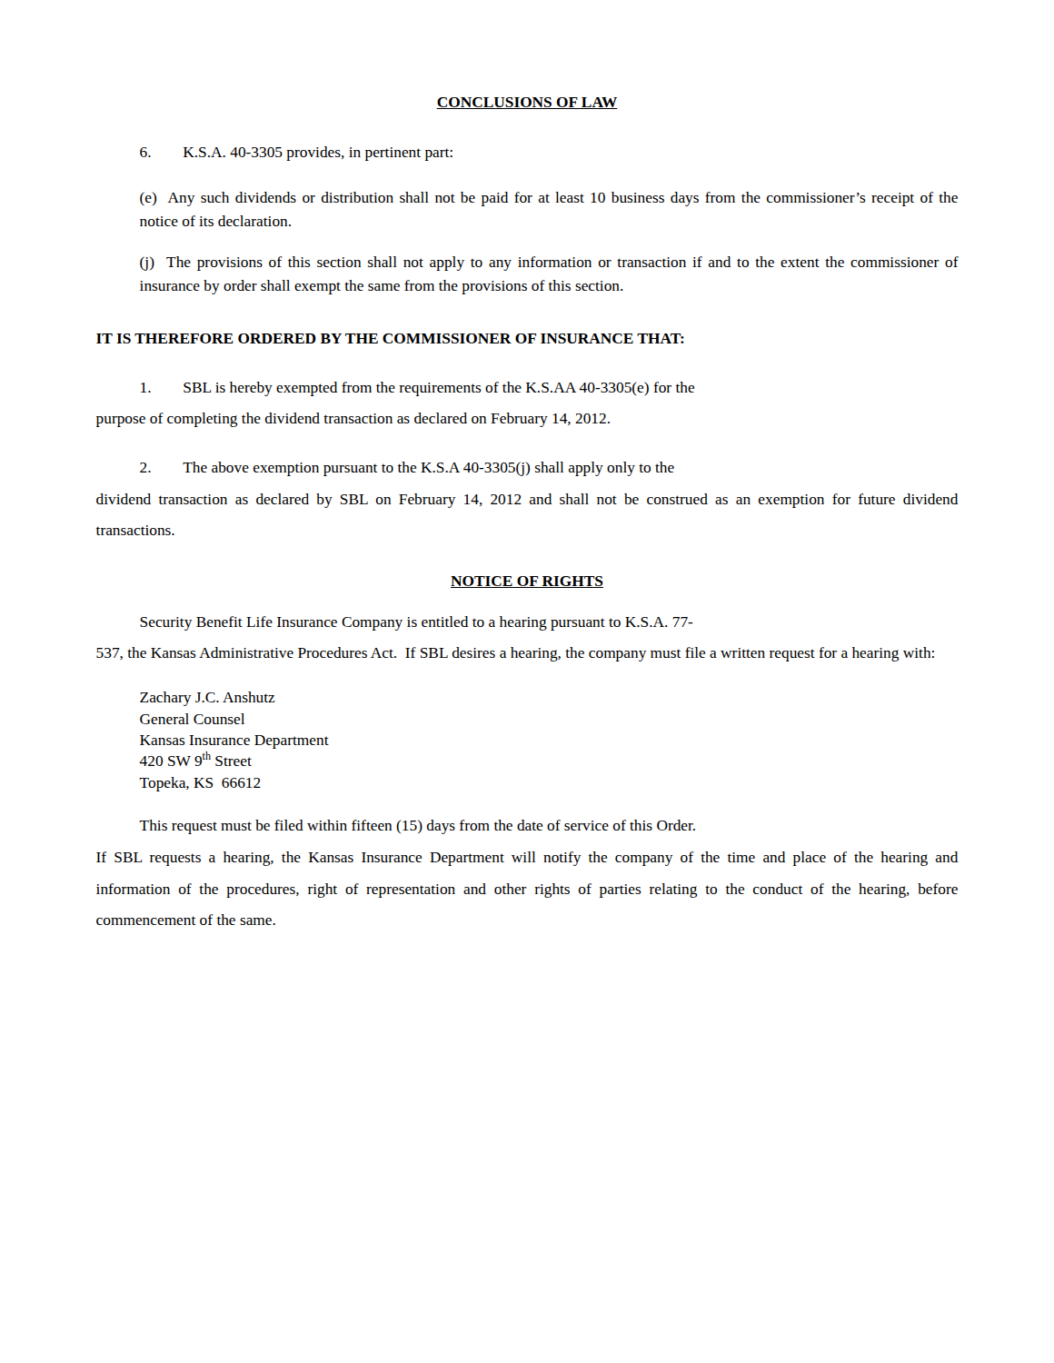CONCLUSIONS OF LAW
6. K.S.A. 40-3305 provides, in pertinent part:
(e) Any such dividends or distribution shall not be paid for at least 10 business days from the commissioner’s receipt of the notice of its declaration.
(j) The provisions of this section shall not apply to any information or transaction if and to the extent the commissioner of insurance by order shall exempt the same from the provisions of this section.
IT IS THEREFORE ORDERED BY THE COMMISSIONER OF INSURANCE THAT:
1. SBL is hereby exempted from the requirements of the K.S.AA 40-3305(e) for the
purpose of completing the dividend transaction as declared on February 14, 2012.
2. The above exemption pursuant to the K.S.A 40-3305(j) shall apply only to the
dividend transaction as declared by SBL on February 14, 2012 and shall not be construed as an exemption for future dividend transactions.
NOTICE OF RIGHTS
Security Benefit Life Insurance Company is entitled to a hearing pursuant to K.S.A. 77-
537, the Kansas Administrative Procedures Act. If SBL desires a hearing, the company must file a written request for a hearing with:
Zachary J.C. Anshutz
General Counsel
Kansas Insurance Department
420 SW 9th Street
Topeka, KS 66612
This request must be filed within fifteen (15) days from the date of service of this Order.
If SBL requests a hearing, the Kansas Insurance Department will notify the company of the time and place of the hearing and information of the procedures, right of representation and other rights of parties relating to the conduct of the hearing, before commencement of the same.